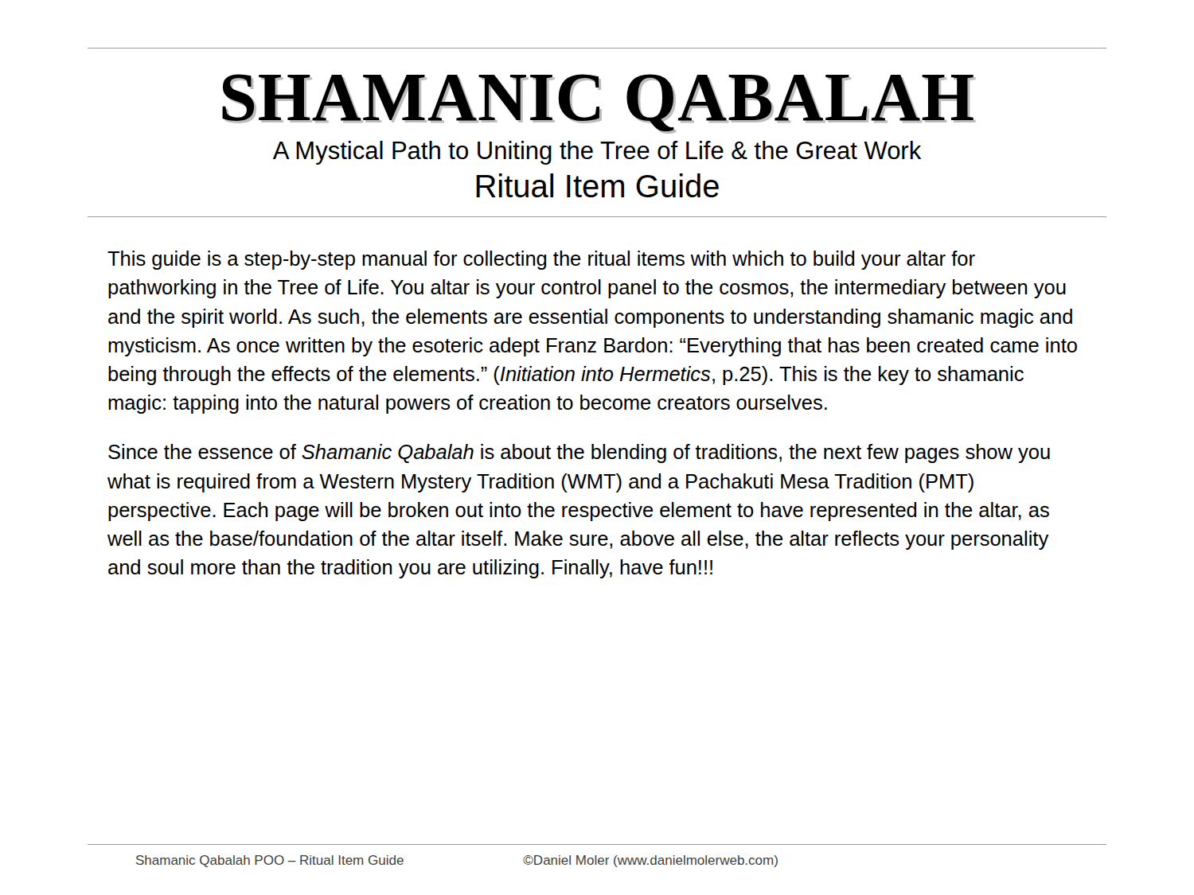Shamanic Qabalah
A Mystical Path to Uniting the Tree of Life & the Great Work
Ritual Item Guide
This guide is a step-by-step manual for collecting the ritual items with which to build your altar for pathworking in the Tree of Life. You altar is your control panel to the cosmos, the intermediary between you and the spirit world. As such, the elements are essential components to understanding shamanic magic and mysticism. As once written by the esoteric adept Franz Bardon: “Everything that has been created came into being through the effects of the elements.” (Initiation into Hermetics, p.25). This is the key to shamanic magic: tapping into the natural powers of creation to become creators ourselves.
Since the essence of Shamanic Qabalah is about the blending of traditions, the next few pages show you what is required from a Western Mystery Tradition (WMT) and a Pachakuti Mesa Tradition (PMT) perspective. Each page will be broken out into the respective element to have represented in the altar, as well as the base/foundation of the altar itself. Make sure, above all else, the altar reflects your personality and soul more than the tradition you are utilizing. Finally, have fun!!!
Shamanic Qabalah POO – Ritual Item Guide ©Daniel Moler (www.danielmolerweb.com)